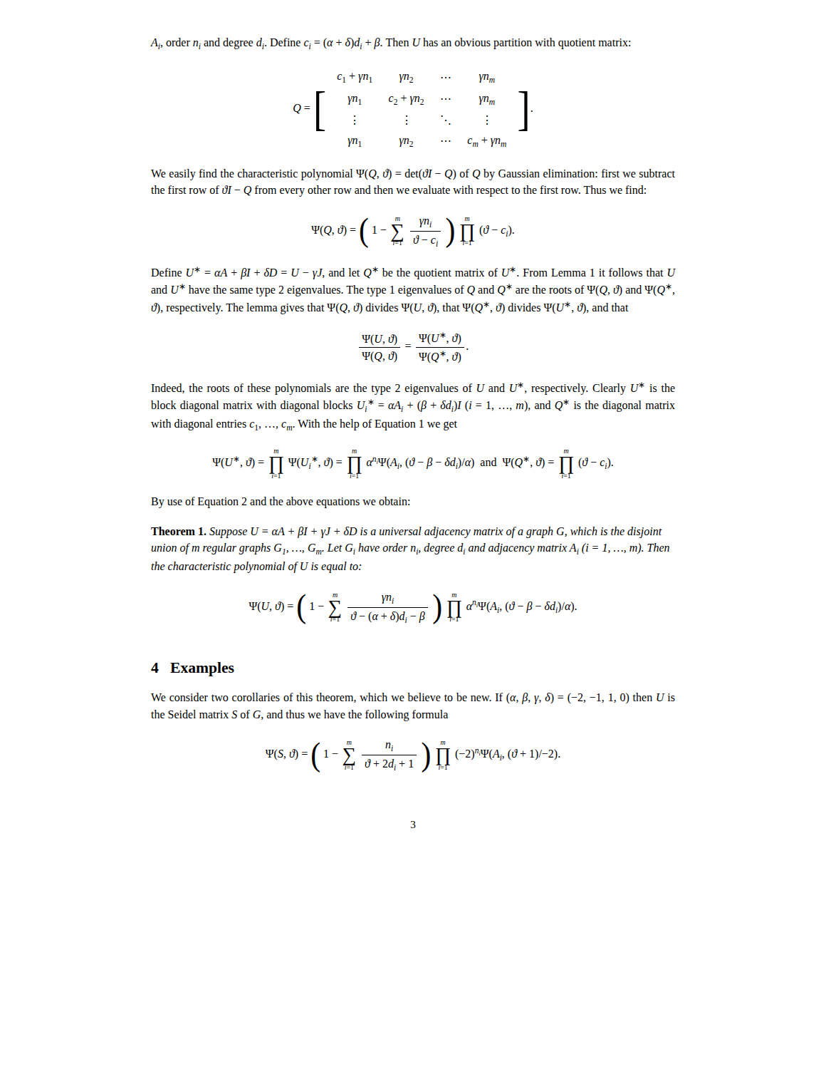Ai, order ni and degree di. Define ci = (α + δ)di + β. Then U has an obvious partition with quotient matrix:
Q = [
| c 1 + γn 1 | γn 2 | ⋯ | γn m |
| γn 1 | c 2 + γn 2 | ⋯ | γn m |
| ⋮ | ⋮ | ⋱ | ⋮ |
| γn 1 | γn 2 | ⋯ | c m + γn m |
].
We easily find the characteristic polynomial Ψ(Q, ϑ) = det(ϑI − Q) of Q by Gaussian elimination: first we subtract the first row of ϑI − Q from every other row and then we evaluate with respect to the first row. Thus we find:
Ψ(Q, ϑ) = ( 1 − m∑i=1 γni ϑ − ci ) m∏i=1 (ϑ − ci).
Define U∗ = αA + βI + δD = U − γJ, and let Q∗ be the quotient matrix of U∗. From Lemma 1 it follows that U and U∗ have the same type 2 eigenvalues. The type 1 eigenvalues of Q and Q∗ are the roots of Ψ(Q, ϑ) and Ψ(Q∗, ϑ), respectively. The lemma gives that Ψ(Q, ϑ) divides Ψ(U, ϑ), that Ψ(Q∗, ϑ) divides Ψ(U∗, ϑ), and that
Ψ(U, ϑ) Ψ(Q, ϑ) = Ψ(U∗, ϑ) Ψ(Q∗, ϑ). (2)
Indeed, the roots of these polynomials are the type 2 eigenvalues of U and U∗, respectively. Clearly U∗ is the block diagonal matrix with diagonal blocks Ui∗ = αAi + (β + δdi)I (i = 1, …, m), and Q∗ is the diagonal matrix with diagonal entries c1, …, cm. With the help of Equation 1 we get
Ψ(U∗, ϑ) = m∏i=1 Ψ(Ui∗, ϑ) = m∏i=1 αniΨ(Ai, (ϑ − β − δdi)/α) and Ψ(Q∗, ϑ) = m∏i=1 (ϑ − ci).
By use of Equation 2 and the above equations we obtain:
Theorem 1. Suppose U = αA + βI + γJ + δD is a universal adjacency matrix of a graph G, which is the disjoint union of m regular graphs G1, …, Gm. Let Gi have order ni, degree di and adjacency matrix Ai (i = 1, …, m). Then the characteristic polynomial of U is equal to:
Ψ(U, ϑ) = ( 1 − m∑i=1 γni ϑ − (α + δ)di − β ) m∏i=1 αniΨ(Ai, (ϑ − β − δdi)/α).
4 Examples
We consider two corollaries of this theorem, which we believe to be new. If (α, β, γ, δ) = (−2, −1, 1, 0) then U is the Seidel matrix S of G, and thus we have the following formula
Ψ(S, ϑ) = ( 1 − m∑i=1 ni ϑ + 2di + 1 ) m∏i=1 (−2)niΨ(Ai, (ϑ + 1)/−2).
3